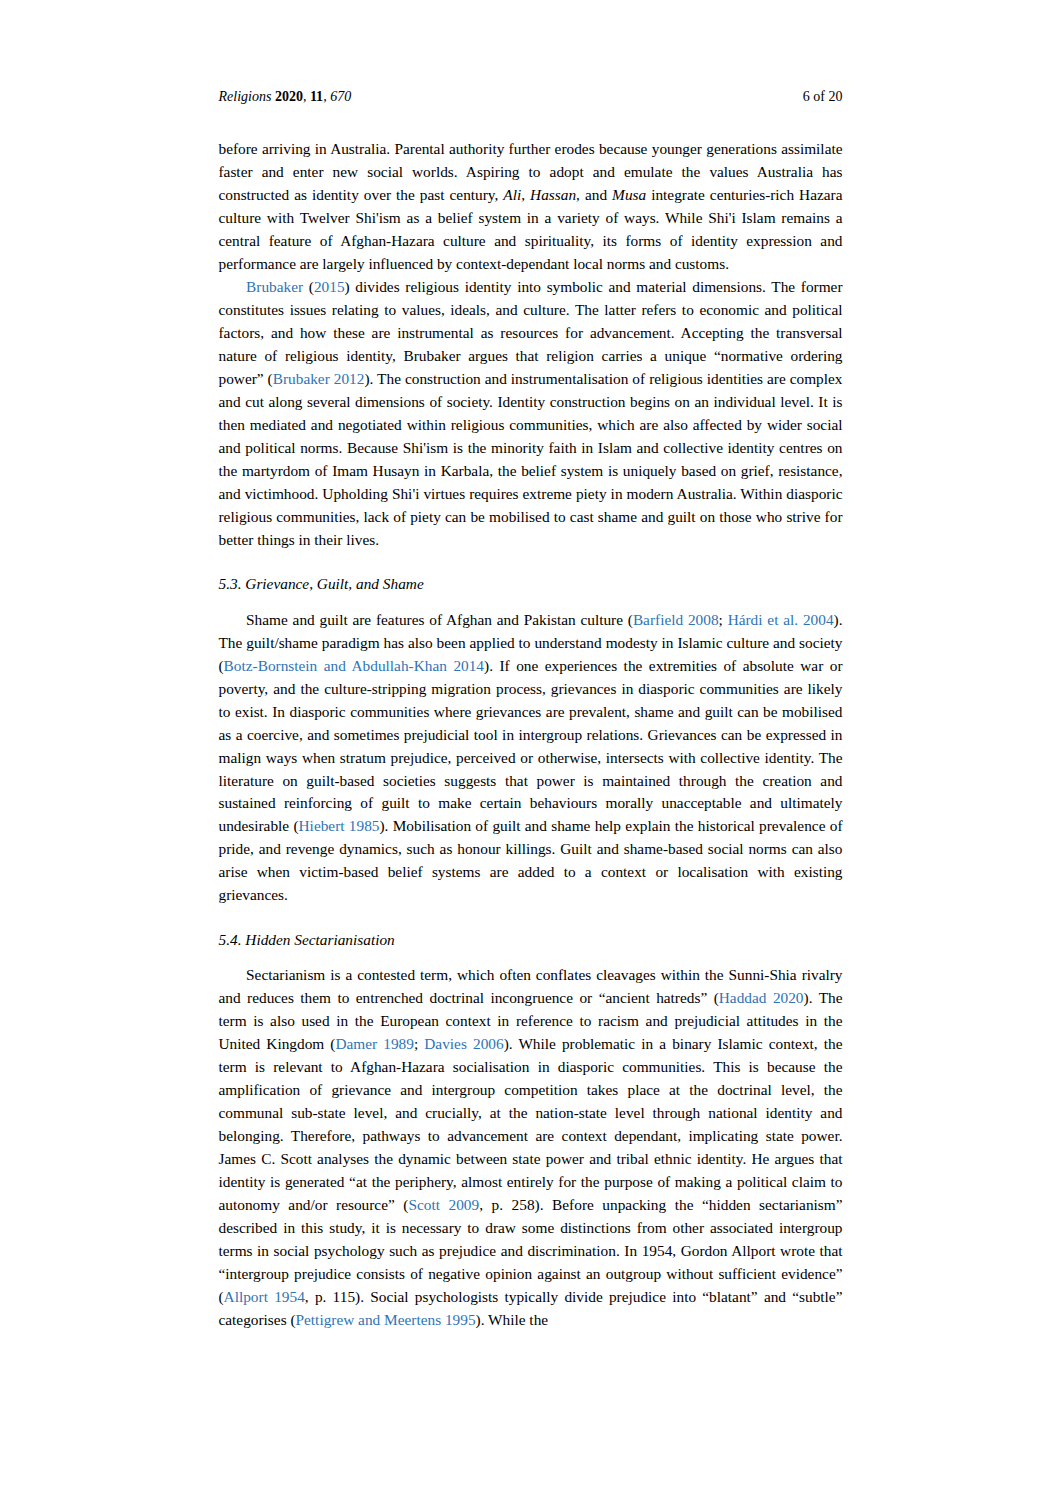Religions 2020, 11, 670
6 of 20
before arriving in Australia. Parental authority further erodes because younger generations assimilate faster and enter new social worlds. Aspiring to adopt and emulate the values Australia has constructed as identity over the past century, Ali, Hassan, and Musa integrate centuries-rich Hazara culture with Twelver Shi'ism as a belief system in a variety of ways. While Shi'i Islam remains a central feature of Afghan-Hazara culture and spirituality, its forms of identity expression and performance are largely influenced by context-dependant local norms and customs.
Brubaker (2015) divides religious identity into symbolic and material dimensions. The former constitutes issues relating to values, ideals, and culture. The latter refers to economic and political factors, and how these are instrumental as resources for advancement. Accepting the transversal nature of religious identity, Brubaker argues that religion carries a unique “normative ordering power” (Brubaker 2012). The construction and instrumentalisation of religious identities are complex and cut along several dimensions of society. Identity construction begins on an individual level. It is then mediated and negotiated within religious communities, which are also affected by wider social and political norms. Because Shi'ism is the minority faith in Islam and collective identity centres on the martyrdom of Imam Husayn in Karbala, the belief system is uniquely based on grief, resistance, and victimhood. Upholding Shi'i virtues requires extreme piety in modern Australia. Within diasporic religious communities, lack of piety can be mobilised to cast shame and guilt on those who strive for better things in their lives.
5.3. Grievance, Guilt, and Shame
Shame and guilt are features of Afghan and Pakistan culture (Barfield 2008; Hárdi et al. 2004). The guilt/shame paradigm has also been applied to understand modesty in Islamic culture and society (Botz-Bornstein and Abdullah-Khan 2014). If one experiences the extremities of absolute war or poverty, and the culture-stripping migration process, grievances in diasporic communities are likely to exist. In diasporic communities where grievances are prevalent, shame and guilt can be mobilised as a coercive, and sometimes prejudicial tool in intergroup relations. Grievances can be expressed in malign ways when stratum prejudice, perceived or otherwise, intersects with collective identity. The literature on guilt-based societies suggests that power is maintained through the creation and sustained reinforcing of guilt to make certain behaviours morally unacceptable and ultimately undesirable (Hiebert 1985). Mobilisation of guilt and shame help explain the historical prevalence of pride, and revenge dynamics, such as honour killings. Guilt and shame-based social norms can also arise when victim-based belief systems are added to a context or localisation with existing grievances.
5.4. Hidden Sectarianisation
Sectarianism is a contested term, which often conflates cleavages within the Sunni-Shia rivalry and reduces them to entrenched doctrinal incongruence or “ancient hatreds” (Haddad 2020). The term is also used in the European context in reference to racism and prejudicial attitudes in the United Kingdom (Damer 1989; Davies 2006). While problematic in a binary Islamic context, the term is relevant to Afghan-Hazara socialisation in diasporic communities. This is because the amplification of grievance and intergroup competition takes place at the doctrinal level, the communal sub-state level, and crucially, at the nation-state level through national identity and belonging. Therefore, pathways to advancement are context dependant, implicating state power. James C. Scott analyses the dynamic between state power and tribal ethnic identity. He argues that identity is generated “at the periphery, almost entirely for the purpose of making a political claim to autonomy and/or resource” (Scott 2009, p. 258). Before unpacking the “hidden sectarianism” described in this study, it is necessary to draw some distinctions from other associated intergroup terms in social psychology such as prejudice and discrimination. In 1954, Gordon Allport wrote that “intergroup prejudice consists of negative opinion against an outgroup without sufficient evidence” (Allport 1954, p. 115). Social psychologists typically divide prejudice into “blatant” and “subtle” categorises (Pettigrew and Meertens 1995). While the